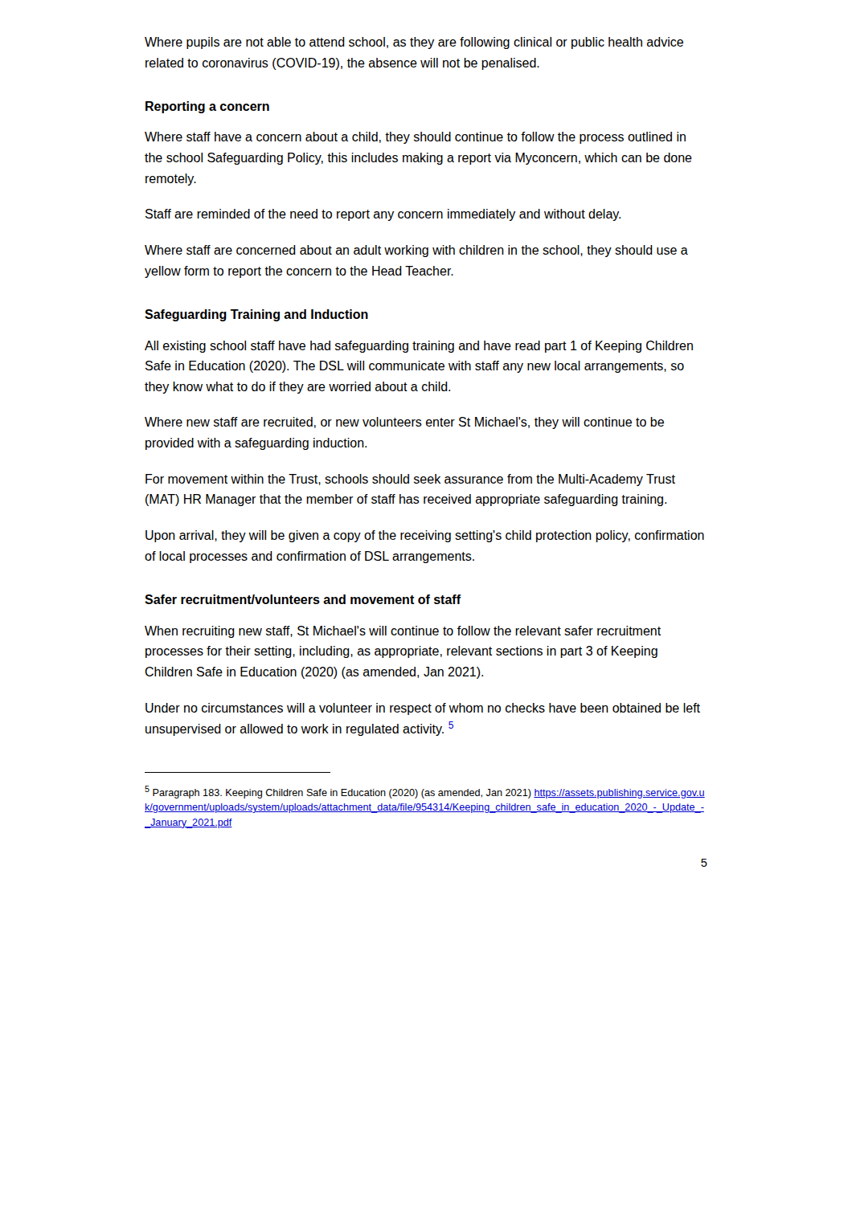Where pupils are not able to attend school, as they are following clinical or public health advice related to coronavirus (COVID-19), the absence will not be penalised.
Reporting a concern
Where staff have a concern about a child, they should continue to follow the process outlined in the school Safeguarding Policy, this includes making a report via Myconcern, which can be done remotely.
Staff are reminded of the need to report any concern immediately and without delay.
Where staff are concerned about an adult working with children in the school, they should use a yellow form to report the concern to the Head Teacher.
Safeguarding Training and Induction
All existing school staff have had safeguarding training and have read part 1 of Keeping Children Safe in Education (2020). The DSL will communicate with staff any new local arrangements, so they know what to do if they are worried about a child.
Where new staff are recruited, or new volunteers enter St Michael's, they will continue to be provided with a safeguarding induction.
For movement within the Trust, schools should seek assurance from the Multi-Academy Trust (MAT) HR Manager that the member of staff has received appropriate safeguarding training.
Upon arrival, they will be given a copy of the receiving setting's child protection policy, confirmation of local processes and confirmation of DSL arrangements.
Safer recruitment/volunteers and movement of staff
When recruiting new staff, St Michael's will continue to follow the relevant safer recruitment processes for their setting, including, as appropriate, relevant sections in part 3 of Keeping Children Safe in Education (2020) (as amended, Jan 2021).
Under no circumstances will a volunteer in respect of whom no checks have been obtained be left unsupervised or allowed to work in regulated activity. 5
5 Paragraph 183. Keeping Children Safe in Education (2020) (as amended, Jan 2021) https://assets.publishing.service.gov.uk/government/uploads/system/uploads/attachment_data/file/954314/Keeping_children_safe_in_education_2020_-_Update_-_January_2021.pdf
5